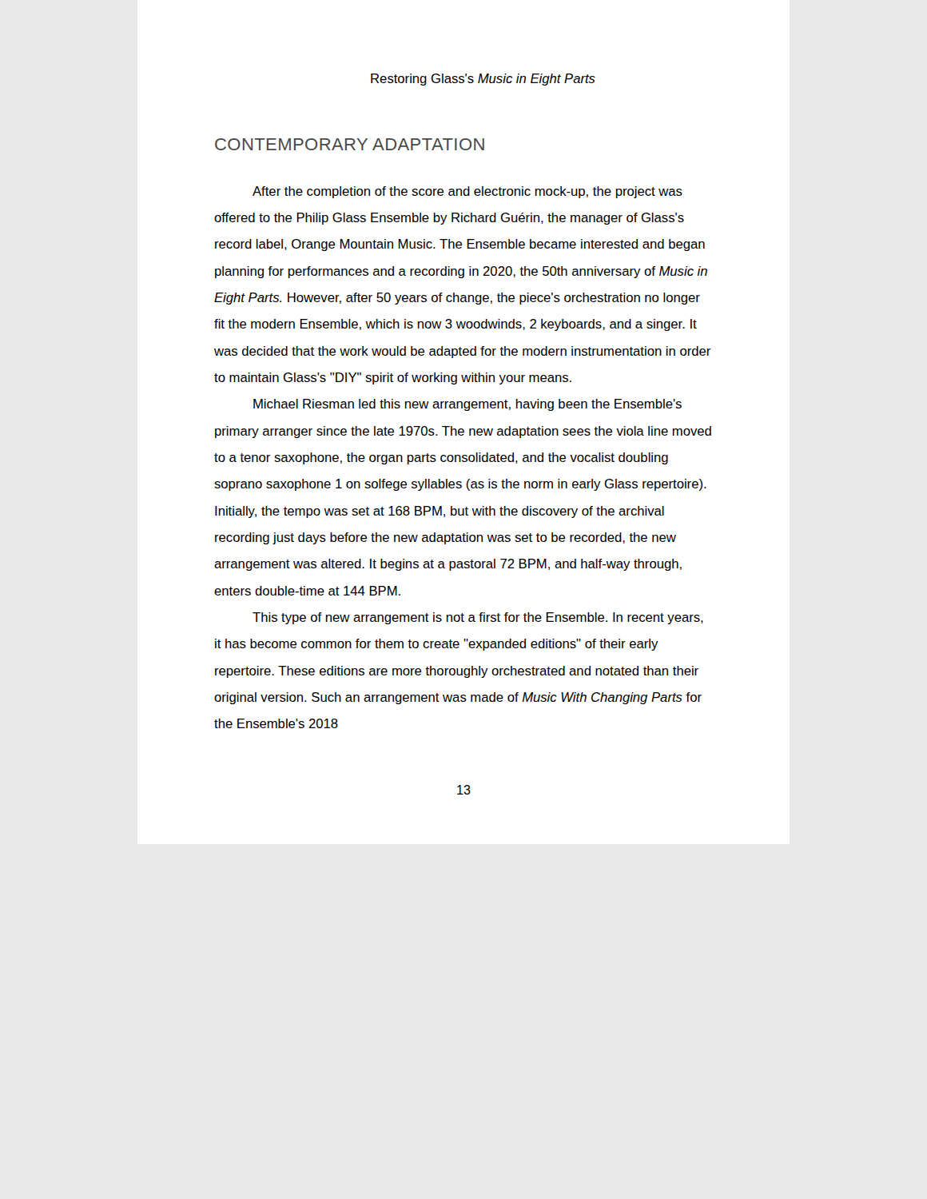Restoring Glass's Music in Eight Parts
CONTEMPORARY ADAPTATION
After the completion of the score and electronic mock-up, the project was offered to the Philip Glass Ensemble by Richard Guérin, the manager of Glass's record label, Orange Mountain Music. The Ensemble became interested and began planning for performances and a recording in 2020, the 50th anniversary of Music in Eight Parts. However, after 50 years of change, the piece's orchestration no longer fit the modern Ensemble, which is now 3 woodwinds, 2 keyboards, and a singer. It was decided that the work would be adapted for the modern instrumentation in order to maintain Glass's "DIY" spirit of working within your means.
Michael Riesman led this new arrangement, having been the Ensemble's primary arranger since the late 1970s. The new adaptation sees the viola line moved to a tenor saxophone, the organ parts consolidated, and the vocalist doubling soprano saxophone 1 on solfege syllables (as is the norm in early Glass repertoire). Initially, the tempo was set at 168 BPM, but with the discovery of the archival recording just days before the new adaptation was set to be recorded, the new arrangement was altered. It begins at a pastoral 72 BPM, and half-way through, enters double-time at 144 BPM.
This type of new arrangement is not a first for the Ensemble. In recent years, it has become common for them to create "expanded editions" of their early repertoire. These editions are more thoroughly orchestrated and notated than their original version. Such an arrangement was made of Music With Changing Parts for the Ensemble's 2018
13